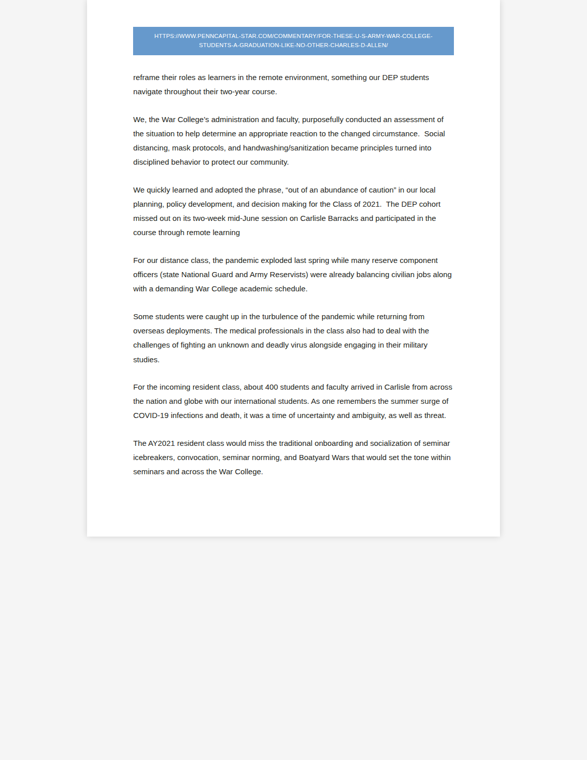https://www.penncapital-star.com/commentary/for-these-u-s-army-war-college-students-a-graduation-like-no-other-charles-d-allen/
reframe their roles as learners in the remote environment, something our DEP students navigate throughout their two-year course.
We, the War College’s administration and faculty, purposefully conducted an assessment of the situation to help determine an appropriate reaction to the changed circumstance. Social distancing, mask protocols, and handwashing/sanitization became principles turned into disciplined behavior to protect our community.
We quickly learned and adopted the phrase, “out of an abundance of caution” in our local planning, policy development, and decision making for the Class of 2021. The DEP cohort missed out on its two-week mid-June session on Carlisle Barracks and participated in the course through remote learning
For our distance class, the pandemic exploded last spring while many reserve component officers (state National Guard and Army Reservists) were already balancing civilian jobs along with a demanding War College academic schedule.
Some students were caught up in the turbulence of the pandemic while returning from overseas deployments. The medical professionals in the class also had to deal with the challenges of fighting an unknown and deadly virus alongside engaging in their military studies.
For the incoming resident class, about 400 students and faculty arrived in Carlisle from across the nation and globe with our international students. As one remembers the summer surge of COVID-19 infections and death, it was a time of uncertainty and ambiguity, as well as threat.
The AY2021 resident class would miss the traditional onboarding and socialization of seminar icebreakers, convocation, seminar norming, and Boatyard Wars that would set the tone within seminars and across the War College.